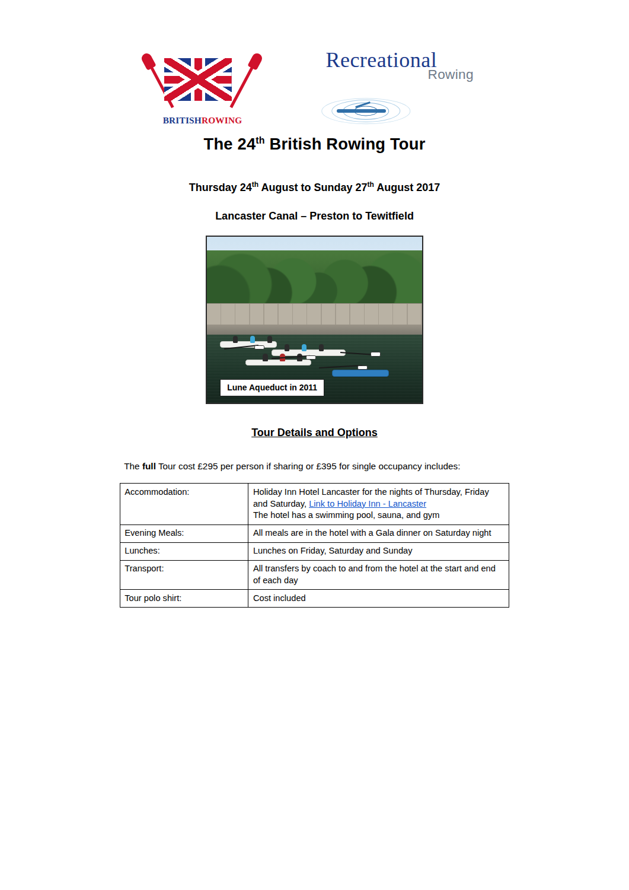BRITISHROWING
Recreational
Rowing
The 24th British Rowing Tour
Thursday 24th August to Sunday 27th August 2017
Lancaster Canal – Preston to Tewitfield
Lune Aqueduct in 2011
Tour Details and Options
The full Tour cost £295 per person if sharing or £395 for single occupancy includes:
| Accommodation: | Holiday Inn Hotel Lancaster for the nights of Thursday, Friday and Saturday, Link to Holiday Inn - Lancaster The hotel has a swimming pool, sauna, and gym |
| Evening Meals: | All meals are in the hotel with a Gala dinner on Saturday night |
| Lunches: | Lunches on Friday, Saturday and Sunday |
| Transport: | All transfers by coach to and from the hotel at the start and end of each day |
| Tour polo shirt: | Cost included |